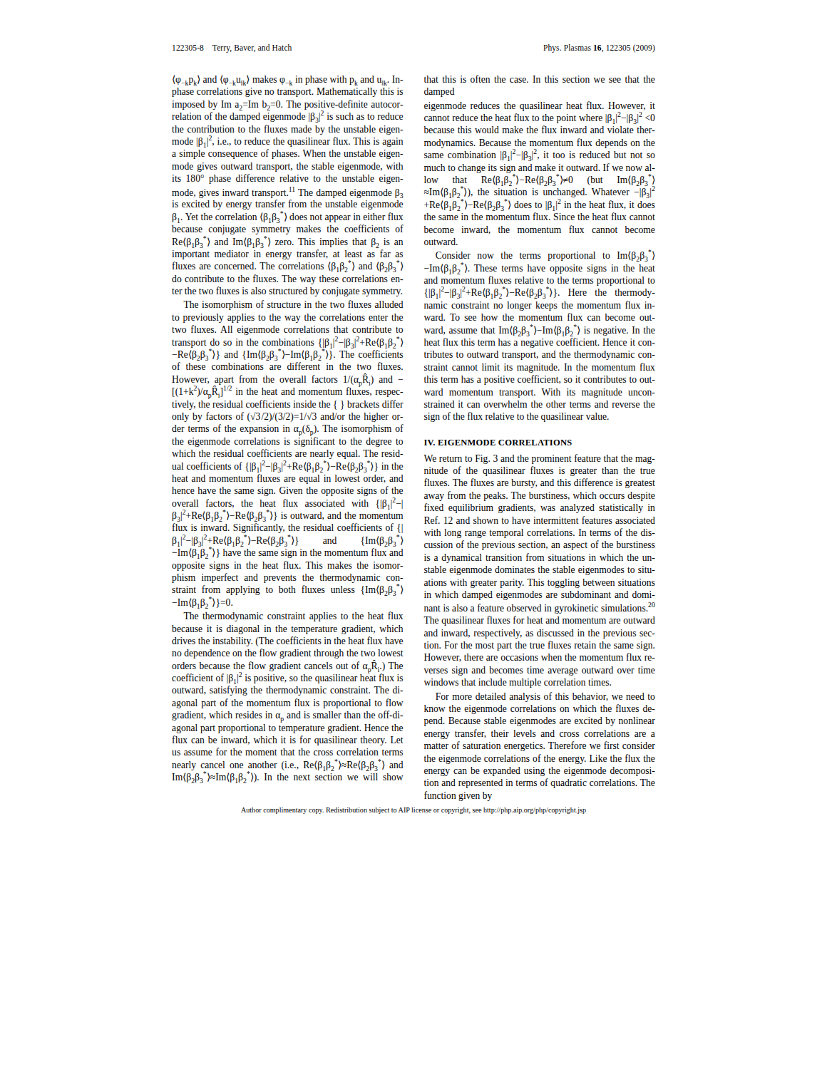122305-8 Terry, Baver, and Hatch
Phys. Plasmas 16, 122305 (2009)
⟨φ−kpk⟩ and ⟨φ−ku‖k⟩ makes φ−k in phase with pk and u‖k. In-phase correlations give no transport. Mathematically this is imposed by Im a2=Im b2=0. The positive-definite autocorrelation of the damped eigenmode |β3|2 is such as to reduce the contribution to the fluxes made by the unstable eigenmode |β1|2, i.e., to reduce the quasilinear flux. This is again a simple consequence of phases. When the unstable eigenmode gives outward transport, the stable eigenmode, with its 180° phase difference relative to the unstable eigenmode, gives inward transport.11 The damped eigenmode β3 is excited by energy transfer from the unstable eigenmode β1. Yet the correlation ⟨β1β3*⟩ does not appear in either flux because conjugate symmetry makes the coefficients of Re⟨β1β3*⟩ and Im⟨β1β3*⟩ zero. This implies that β2 is an important mediator in energy transfer, at least as far as fluxes are concerned. The correlations ⟨β1β2*⟩ and ⟨β2β3*⟩ do contribute to the fluxes. The way these correlations enter the two fluxes is also structured by conjugate symmetry.
The isomorphism of structure in the two fluxes alluded to previously applies to the way the correlations enter the two fluxes. All eigenmode correlations that contribute to transport do so in the combinations {|β1|2−|β3|2+Re⟨β1β2*⟩−Re⟨β2β3*⟩} and {Im⟨β2β3*⟩−Im⟨β1β2*⟩}. The coefficients of these combinations are different in the two fluxes. However, apart from the overall factors 1/(αpR̂i) and −[(1+k2)/αpR̂i]1/2 in the heat and momentum fluxes, respectively, the residual coefficients inside the { } brackets differ only by factors of (√3 /2)/(3/2)=1/√3 and/or the higher order terms of the expansion in αp(δp). The isomorphism of the eigenmode correlations is significant to the degree to which the residual coefficients are nearly equal. The residual coefficients of {|β1|2−|β3|2+Re⟨β1β2*⟩−Re⟨β2β3*⟩} in the heat and momentum fluxes are equal in lowest order, and hence have the same sign. Given the opposite signs of the overall factors, the heat flux associated with {|β1|2−|β3|2+Re⟨β1β2*⟩−Re⟨β2β3*⟩} is outward, and the momentum flux is inward. Significantly, the residual coefficients of {|β1|2−|β3|2+Re⟨β1β2*⟩−Re⟨β2β3*⟩} and {Im⟨β2β3*⟩−Im⟨β1β2*⟩} have the same sign in the momentum flux and opposite signs in the heat flux. This makes the isomorphism imperfect and prevents the thermodynamic constraint from applying to both fluxes unless {Im⟨β2β3*⟩−Im⟨β1β2*⟩}=0.
The thermodynamic constraint applies to the heat flux because it is diagonal in the temperature gradient, which drives the instability. (The coefficients in the heat flux have no dependence on the flow gradient through the two lowest orders because the flow gradient cancels out of αpR̂i.) The coefficient of |β1|2 is positive, so the quasilinear heat flux is outward, satisfying the thermodynamic constraint. The diagonal part of the momentum flux is proportional to flow gradient, which resides in αp and is smaller than the off-diagonal part proportional to temperature gradient. Hence the flux can be inward, which it is for quasilinear theory. Let us assume for the moment that the cross correlation terms nearly cancel one another (i.e., Re⟨β1β2*⟩≈Re⟨β2β3*⟩ and Im⟨β2β3*⟩≈Im⟨β1β2*⟩). In the next section we will show that this is often the case. In this section we see that the damped
eigenmode reduces the quasilinear heat flux. However, it cannot reduce the heat flux to the point where |β1|2−|β3|2 <0 because this would make the flux inward and violate thermodynamics. Because the momentum flux depends on the same combination |β1|2−|β3|2, it too is reduced but not so much to change its sign and make it outward. If we now allow that Re⟨β1β2*⟩−Re⟨β2β3*⟩≠0 (but Im⟨β2β3*⟩ ≈Im⟨β1β2*⟩), the situation is unchanged. Whatever −|β3|2 +Re⟨β1β2*⟩−Re⟨β2β3*⟩ does to |β1|2 in the heat flux, it does the same in the momentum flux. Since the heat flux cannot become inward, the momentum flux cannot become outward.
Consider now the terms proportional to Im⟨β2β3*⟩ −Im⟨β1β2*⟩. These terms have opposite signs in the heat and momentum fluxes relative to the terms proportional to {|β1|2−|β3|2+Re⟨β1β2*⟩−Re⟨β2β3*⟩}. Here the thermodynamic constraint no longer keeps the momentum flux inward. To see how the momentum flux can become outward, assume that Im⟨β2β3*⟩−Im⟨β1β2*⟩ is negative. In the heat flux this term has a negative coefficient. Hence it contributes to outward transport, and the thermodynamic constraint cannot limit its magnitude. In the momentum flux this term has a positive coefficient, so it contributes to outward momentum transport. With its magnitude unconstrained it can overwhelm the other terms and reverse the sign of the flux relative to the quasilinear value.
IV. EIGENMODE CORRELATIONS
We return to Fig. 3 and the prominent feature that the magnitude of the quasilinear fluxes is greater than the true fluxes. The fluxes are bursty, and this difference is greatest away from the peaks. The burstiness, which occurs despite fixed equilibrium gradients, was analyzed statistically in Ref. 12 and shown to have intermittent features associated with long range temporal correlations. In terms of the discussion of the previous section, an aspect of the burstiness is a dynamical transition from situations in which the unstable eigenmode dominates the stable eigenmodes to situations with greater parity. This toggling between situations in which damped eigenmodes are subdominant and dominant is also a feature observed in gyrokinetic simulations.20 The quasilinear fluxes for heat and momentum are outward and inward, respectively, as discussed in the previous section. For the most part the true fluxes retain the same sign. However, there are occasions when the momentum flux reverses sign and becomes time average outward over time windows that include multiple correlation times.
For more detailed analysis of this behavior, we need to know the eigenmode correlations on which the fluxes depend. Because stable eigenmodes are excited by nonlinear energy transfer, their levels and cross correlations are a matter of saturation energetics. Therefore we first consider the eigenmode correlations of the energy. Like the flux the energy can be expanded using the eigenmode decomposition and represented in terms of quadratic correlations. The function given by
Author complimentary copy. Redistribution subject to AIP license or copyright, see http://php.aip.org/php/copyright.jsp